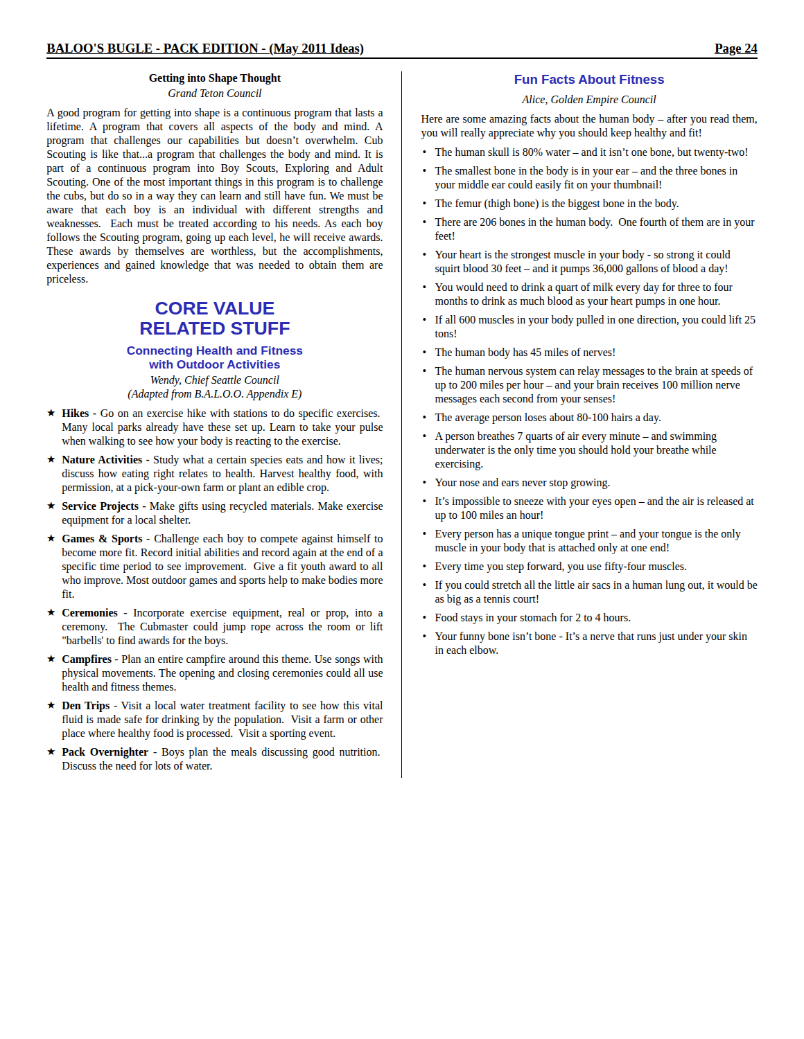BALOO'S BUGLE - PACK EDITION - (May 2011 Ideas) Page 24
Getting into Shape Thought
Grand Teton Council
A good program for getting into shape is a continuous program that lasts a lifetime. A program that covers all aspects of the body and mind. A program that challenges our capabilities but doesn’t overwhelm. Cub Scouting is like that...a program that challenges the body and mind. It is part of a continuous program into Boy Scouts, Exploring and Adult Scouting. One of the most important things in this program is to challenge the cubs, but do so in a way they can learn and still have fun. We must be aware that each boy is an individual with different strengths and weaknesses. Each must be treated according to his needs. As each boy follows the Scouting program, going up each level, he will receive awards. These awards by themselves are worthless, but the accomplishments, experiences and gained knowledge that was needed to obtain them are priceless.
CORE VALUE
RELATED STUFF
Connecting Health and Fitness
with Outdoor Activities
Wendy, Chief Seattle Council
(Adapted from B.A.L.O.O. Appendix E)
Hikes - Go on an exercise hike with stations to do specific exercises. Many local parks already have these set up. Learn to take your pulse when walking to see how your body is reacting to the exercise.
Nature Activities - Study what a certain species eats and how it lives; discuss how eating right relates to health. Harvest healthy food, with permission, at a pick-your-own farm or plant an edible crop.
Service Projects - Make gifts using recycled materials. Make exercise equipment for a local shelter.
Games & Sports - Challenge each boy to compete against himself to become more fit. Record initial abilities and record again at the end of a specific time period to see improvement. Give a fit youth award to all who improve. Most outdoor games and sports help to make bodies more fit.
Ceremonies - Incorporate exercise equipment, real or prop, into a ceremony. The Cubmaster could jump rope across the room or lift "barbells' to find awards for the boys.
Campfires - Plan an entire campfire around this theme. Use songs with physical movements. The opening and closing ceremonies could all use health and fitness themes.
Den Trips - Visit a local water treatment facility to see how this vital fluid is made safe for drinking by the population. Visit a farm or other place where healthy food is processed. Visit a sporting event.
Pack Overnighter - Boys plan the meals discussing good nutrition. Discuss the need for lots of water.
Fun Facts About Fitness
Alice, Golden Empire Council
Here are some amazing facts about the human body – after you read them, you will really appreciate why you should keep healthy and fit!
The human skull is 80% water – and it isn’t one bone, but twenty-two!
The smallest bone in the body is in your ear – and the three bones in your middle ear could easily fit on your thumbnail!
The femur (thigh bone) is the biggest bone in the body.
There are 206 bones in the human body. One fourth of them are in your feet!
Your heart is the strongest muscle in your body - so strong it could squirt blood 30 feet – and it pumps 36,000 gallons of blood a day!
You would need to drink a quart of milk every day for three to four months to drink as much blood as your heart pumps in one hour.
If all 600 muscles in your body pulled in one direction, you could lift 25 tons!
The human body has 45 miles of nerves!
The human nervous system can relay messages to the brain at speeds of up to 200 miles per hour – and your brain receives 100 million nerve messages each second from your senses!
The average person loses about 80-100 hairs a day.
A person breathes 7 quarts of air every minute – and swimming underwater is the only time you should hold your breathe while exercising.
Your nose and ears never stop growing.
It’s impossible to sneeze with your eyes open – and the air is released at up to 100 miles an hour!
Every person has a unique tongue print – and your tongue is the only muscle in your body that is attached only at one end!
Every time you step forward, you use fifty-four muscles.
If you could stretch all the little air sacs in a human lung out, it would be as big as a tennis court!
Food stays in your stomach for 2 to 4 hours.
Your funny bone isn’t bone - It’s a nerve that runs just under your skin in each elbow.